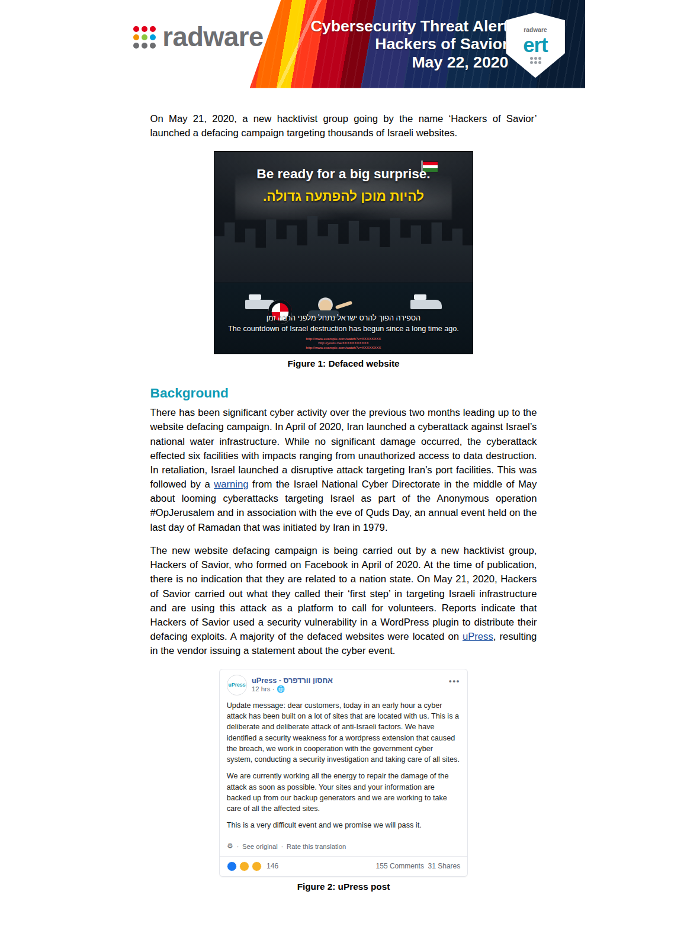radware
Cybersecurity Threat Alert
Hackers of Savior
May 22, 2020
radware
ert
On May 21, 2020, a new hacktivist group going by the name ‘Hackers of Savior’ launched a defacing campaign targeting thousands of Israeli websites.
Be ready for a big surprise.
להיות מוכן להפתעה גדולה.
הספירה הפוך להרס ישראל נתחל מלפני הרבה זמן
The countdown of Israel destruction has begun since a long time ago.
http://www.example.com/watch?v=XXXXXXXX
http://youtu.be/XXXXXXXXXXX
http://www.example.com/watch?v=XXXXXXXX
Figure 1: Defaced website
Background
There has been significant cyber activity over the previous two months leading up to the website defacing campaign. In April of 2020, Iran launched a cyberattack against Israel’s national water infrastructure. While no significant damage occurred, the cyberattack effected six facilities with impacts ranging from unauthorized access to data destruction. In retaliation, Israel launched a disruptive attack targeting Iran’s port facilities. This was followed by a warning from the Israel National Cyber Directorate in the middle of May about looming cyberattacks targeting Israel as part of the Anonymous operation #OpJerusalem and in association with the eve of Quds Day, an annual event held on the last day of Ramadan that was initiated by Iran in 1979.
The new website defacing campaign is being carried out by a new hacktivist group, Hackers of Savior, who formed on Facebook in April of 2020. At the time of publication, there is no indication that they are related to a nation state. On May 21, 2020, Hackers of Savior carried out what they called their ‘first step’ in targeting Israeli infrastructure and are using this attack as a platform to call for volunteers. Reports indicate that Hackers of Savior used a security vulnerability in a WordPress plugin to distribute their defacing exploits. A majority of the defaced websites were located on uPress, resulting in the vendor issuing a statement about the cyber event.
uPress
uPress - אחסון וורדפרס
12 hrs · 🌐
•••
Update message: dear customers, today in an early hour a cyber attack has been built on a lot of sites that are located with us. This is a deliberate and deliberate attack of anti-Israeli factors. We have identified a security weakness for a wordpress extension that caused the breach, we work in cooperation with the government cyber system, conducting a security investigation and taking care of all sites.
We are currently working all the energy to repair the damage of the attack as soon as possible. Your sites and your information are backed up from our backup generators and we are working to take care of all the affected sites.
This is a very difficult event and we promise we will pass it.
⚙ · See original · Rate this translation
146
155 Comments 31 Shares
Figure 2: uPress post